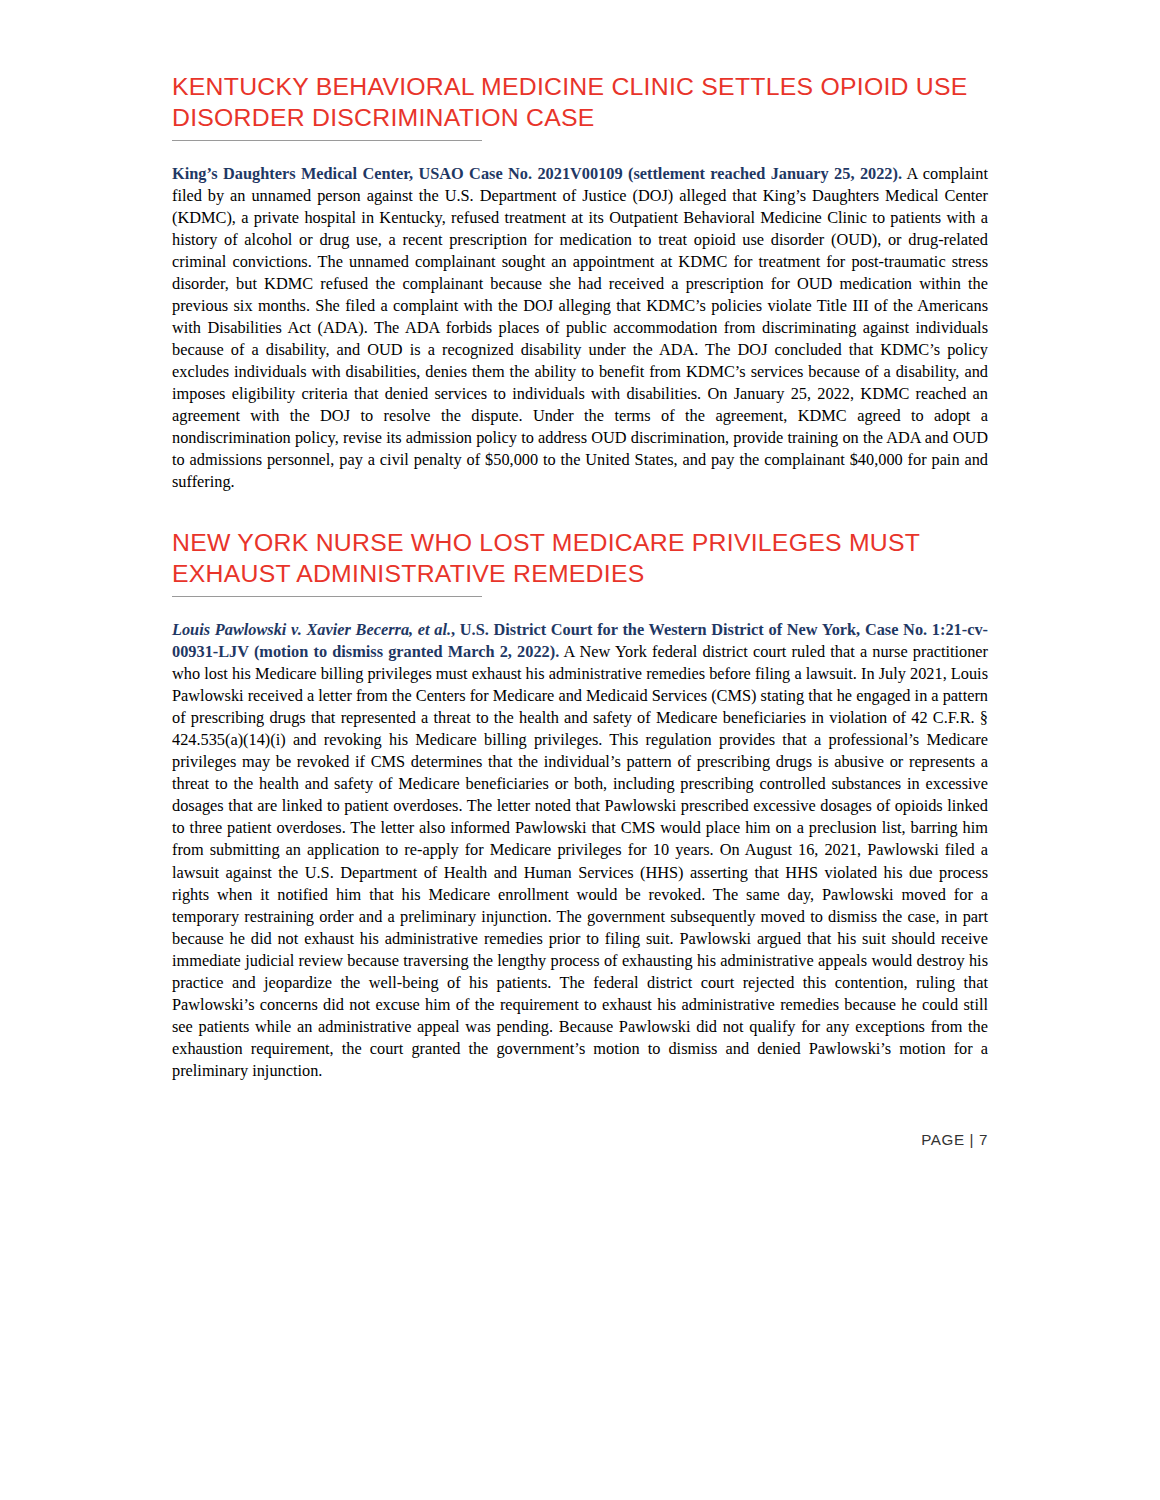Kentucky Behavioral Medicine Clinic Settles Opioid Use Disorder Discrimination Case
King’s Daughters Medical Center, USAO Case No. 2021V00109 (settlement reached January 25, 2022). A complaint filed by an unnamed person against the U.S. Department of Justice (DOJ) alleged that King’s Daughters Medical Center (KDMC), a private hospital in Kentucky, refused treatment at its Outpatient Behavioral Medicine Clinic to patients with a history of alcohol or drug use, a recent prescription for medication to treat opioid use disorder (OUD), or drug-related criminal convictions. The unnamed complainant sought an appointment at KDMC for treatment for post-traumatic stress disorder, but KDMC refused the complainant because she had received a prescription for OUD medication within the previous six months. She filed a complaint with the DOJ alleging that KDMC’s policies violate Title III of the Americans with Disabilities Act (ADA). The ADA forbids places of public accommodation from discriminating against individuals because of a disability, and OUD is a recognized disability under the ADA. The DOJ concluded that KDMC’s policy excludes individuals with disabilities, denies them the ability to benefit from KDMC’s services because of a disability, and imposes eligibility criteria that denied services to individuals with disabilities. On January 25, 2022, KDMC reached an agreement with the DOJ to resolve the dispute. Under the terms of the agreement, KDMC agreed to adopt a nondiscrimination policy, revise its admission policy to address OUD discrimination, provide training on the ADA and OUD to admissions personnel, pay a civil penalty of $50,000 to the United States, and pay the complainant $40,000 for pain and suffering.
New York Nurse Who Lost Medicare Privileges Must Exhaust Administrative Remedies
Louis Pawlowski v. Xavier Becerra, et al., U.S. District Court for the Western District of New York, Case No. 1:21-cv-00931-LJV (motion to dismiss granted March 2, 2022). A New York federal district court ruled that a nurse practitioner who lost his Medicare billing privileges must exhaust his administrative remedies before filing a lawsuit. In July 2021, Louis Pawlowski received a letter from the Centers for Medicare and Medicaid Services (CMS) stating that he engaged in a pattern of prescribing drugs that represented a threat to the health and safety of Medicare beneficiaries in violation of 42 C.F.R. § 424.535(a)(14)(i) and revoking his Medicare billing privileges. This regulation provides that a professional’s Medicare privileges may be revoked if CMS determines that the individual’s pattern of prescribing drugs is abusive or represents a threat to the health and safety of Medicare beneficiaries or both, including prescribing controlled substances in excessive dosages that are linked to patient overdoses. The letter noted that Pawlowski prescribed excessive dosages of opioids linked to three patient overdoses. The letter also informed Pawlowski that CMS would place him on a preclusion list, barring him from submitting an application to re-apply for Medicare privileges for 10 years. On August 16, 2021, Pawlowski filed a lawsuit against the U.S. Department of Health and Human Services (HHS) asserting that HHS violated his due process rights when it notified him that his Medicare enrollment would be revoked. The same day, Pawlowski moved for a temporary restraining order and a preliminary injunction. The government subsequently moved to dismiss the case, in part because he did not exhaust his administrative remedies prior to filing suit. Pawlowski argued that his suit should receive immediate judicial review because traversing the lengthy process of exhausting his administrative appeals would destroy his practice and jeopardize the well-being of his patients. The federal district court rejected this contention, ruling that Pawlowski’s concerns did not excuse him of the requirement to exhaust his administrative remedies because he could still see patients while an administrative appeal was pending. Because Pawlowski did not qualify for any exceptions from the exhaustion requirement, the court granted the government’s motion to dismiss and denied Pawlowski’s motion for a preliminary injunction.
PAGE | 7